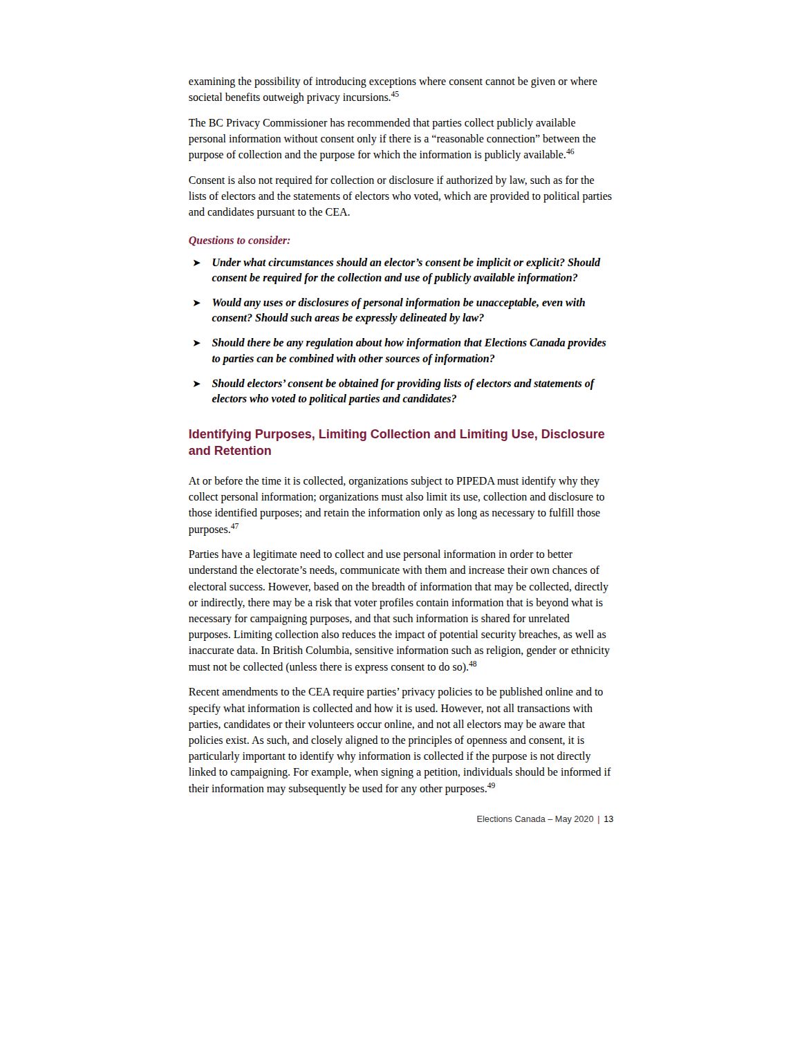examining the possibility of introducing exceptions where consent cannot be given or where societal benefits outweigh privacy incursions.45
The BC Privacy Commissioner has recommended that parties collect publicly available personal information without consent only if there is a “reasonable connection” between the purpose of collection and the purpose for which the information is publicly available.46
Consent is also not required for collection or disclosure if authorized by law, such as for the lists of electors and the statements of electors who voted, which are provided to political parties and candidates pursuant to the CEA.
Questions to consider:
Under what circumstances should an elector’s consent be implicit or explicit? Should consent be required for the collection and use of publicly available information?
Would any uses or disclosures of personal information be unacceptable, even with consent? Should such areas be expressly delineated by law?
Should there be any regulation about how information that Elections Canada provides to parties can be combined with other sources of information?
Should electors’ consent be obtained for providing lists of electors and statements of electors who voted to political parties and candidates?
Identifying Purposes, Limiting Collection and Limiting Use, Disclosure and Retention
At or before the time it is collected, organizations subject to PIPEDA must identify why they collect personal information; organizations must also limit its use, collection and disclosure to those identified purposes; and retain the information only as long as necessary to fulfill those purposes.47
Parties have a legitimate need to collect and use personal information in order to better understand the electorate’s needs, communicate with them and increase their own chances of electoral success. However, based on the breadth of information that may be collected, directly or indirectly, there may be a risk that voter profiles contain information that is beyond what is necessary for campaigning purposes, and that such information is shared for unrelated purposes. Limiting collection also reduces the impact of potential security breaches, as well as inaccurate data. In British Columbia, sensitive information such as religion, gender or ethnicity must not be collected (unless there is express consent to do so).48
Recent amendments to the CEA require parties’ privacy policies to be published online and to specify what information is collected and how it is used. However, not all transactions with parties, candidates or their volunteers occur online, and not all electors may be aware that policies exist. As such, and closely aligned to the principles of openness and consent, it is particularly important to identify why information is collected if the purpose is not directly linked to campaigning. For example, when signing a petition, individuals should be informed if their information may subsequently be used for any other purposes.49
Elections Canada – May 2020|13